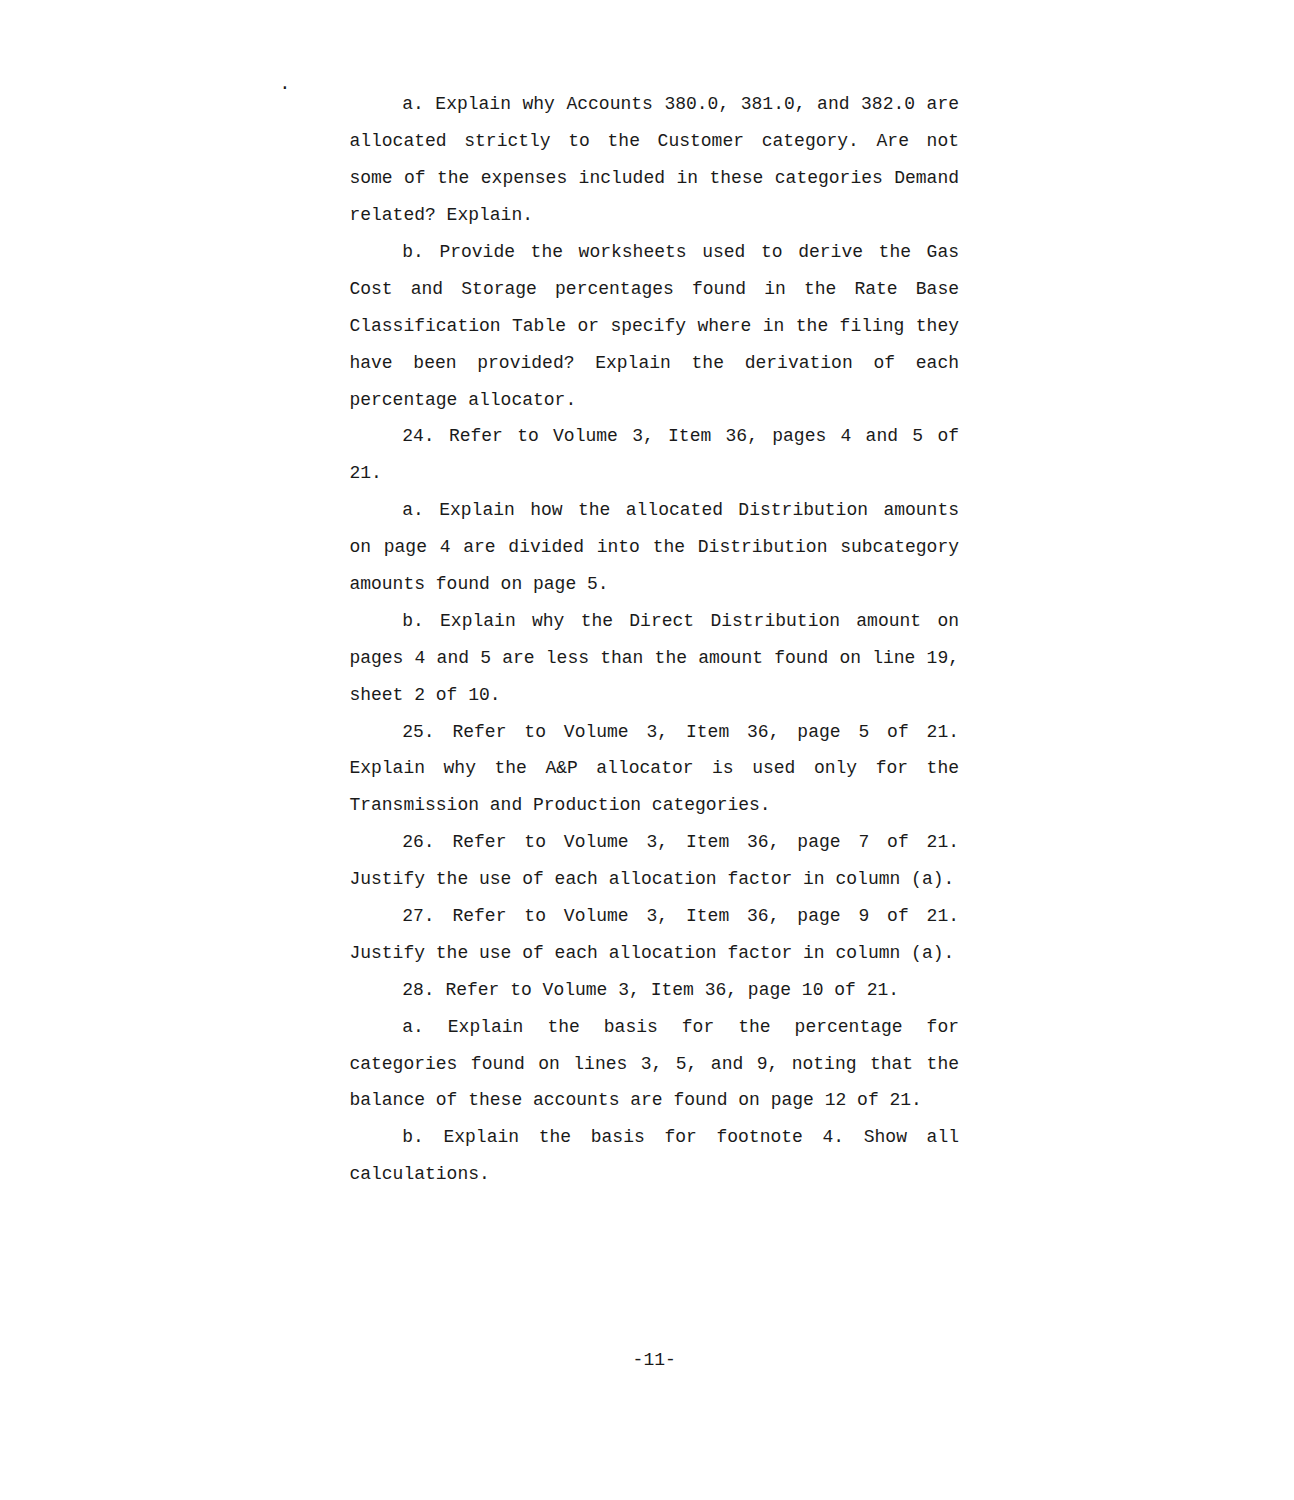.
a. Explain why Accounts 380.0, 381.0, and 382.0 are allocated strictly to the Customer category. Are not some of the expenses included in these categories Demand related? Explain.
b. Provide the worksheets used to derive the Gas Cost and Storage percentages found in the Rate Base Classification Table or specify where in the filing they have been provided? Explain the derivation of each percentage allocator.
24. Refer to Volume 3, Item 36, pages 4 and 5 of 21.
a. Explain how the allocated Distribution amounts on page 4 are divided into the Distribution subcategory amounts found on page 5.
b. Explain why the Direct Distribution amount on pages 4 and 5 are less than the amount found on line 19, sheet 2 of 10.
25. Refer to Volume 3, Item 36, page 5 of 21. Explain why the A&P allocator is used only for the Transmission and Production categories.
26. Refer to Volume 3, Item 36, page 7 of 21. Justify the use of each allocation factor in column (a).
27. Refer to Volume 3, Item 36, page 9 of 21. Justify the use of each allocation factor in column (a).
28. Refer to Volume 3, Item 36, page 10 of 21.
a. Explain the basis for the percentage for categories found on lines 3, 5, and 9, noting that the balance of these accounts are found on page 12 of 21.
b. Explain the basis for footnote 4. Show all calculations.
-11-